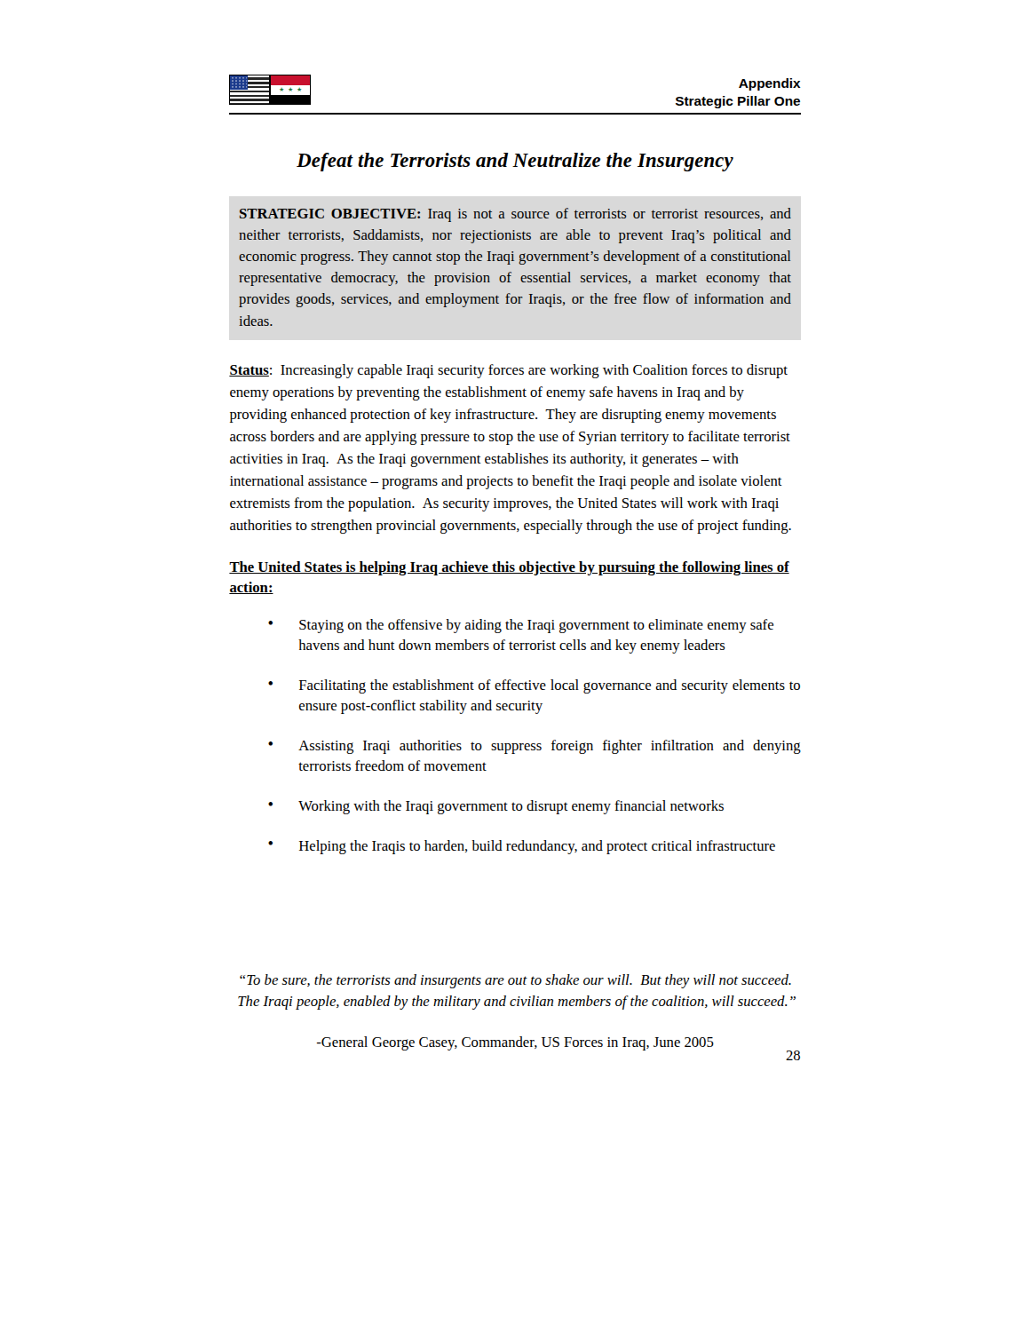★ ★ ★
Appendix
Strategic Pillar One
Defeat the Terrorists and Neutralize the Insurgency
STRATEGIC OBJECTIVE: Iraq is not a source of terrorists or terrorist resources, and neither terrorists, Saddamists, nor rejectionists are able to prevent Iraq’s political and economic progress. They cannot stop the Iraqi government’s development of a constitutional representative democracy, the provision of essential services, a market economy that provides goods, services, and employment for Iraqis, or the free flow of information and ideas.
Status: Increasingly capable Iraqi security forces are working with Coalition forces to disrupt enemy operations by preventing the establishment of enemy safe havens in Iraq and by providing enhanced protection of key infrastructure. They are disrupting enemy movements across borders and are applying pressure to stop the use of Syrian territory to facilitate terrorist activities in Iraq. As the Iraqi government establishes its authority, it generates – with international assistance – programs and projects to benefit the Iraqi people and isolate violent extremists from the population. As security improves, the United States will work with Iraqi authorities to strengthen provincial governments, especially through the use of project funding.
The United States is helping Iraq achieve this objective by pursuing the following lines of action:
Staying on the offensive by aiding the Iraqi government to eliminate enemy safe havens and hunt down members of terrorist cells and key enemy leaders
Facilitating the establishment of effective local governance and security elements to ensure post-conflict stability and security
Assisting Iraqi authorities to suppress foreign fighter infiltration and denying terrorists freedom of movement
Working with the Iraqi government to disrupt enemy financial networks
Helping the Iraqis to harden, build redundancy, and protect critical infrastructure
“To be sure, the terrorists and insurgents are out to shake our will. But they will not succeed. The Iraqi people, enabled by the military and civilian members of the coalition, will succeed.”
-General George Casey, Commander, US Forces in Iraq, June 2005
28